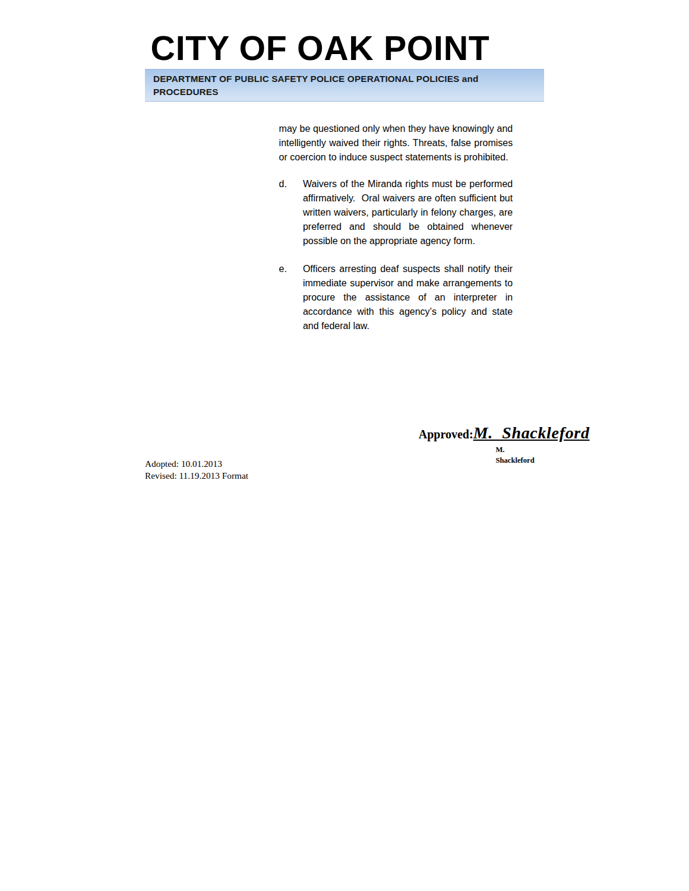CITY OF OAK POINT
DEPARTMENT OF PUBLIC SAFETY POLICE OPERATIONAL POLICIES and PROCEDURES
may be questioned only when they have knowingly and intelligently waived their rights. Threats, false promises or coercion to induce suspect statements is prohibited.
d. Waivers of the Miranda rights must be performed affirmatively. Oral waivers are often sufficient but written waivers, particularly in felony charges, are preferred and should be obtained whenever possible on the appropriate agency form.
e. Officers arresting deaf suspects shall notify their immediate supervisor and make arrangements to procure the assistance of an interpreter in accordance with this agency’s policy and state and federal law.
Approved: M. Shackleford
M. Shackleford
Adopted: 10.01.2013
Revised: 11.19.2013 Format